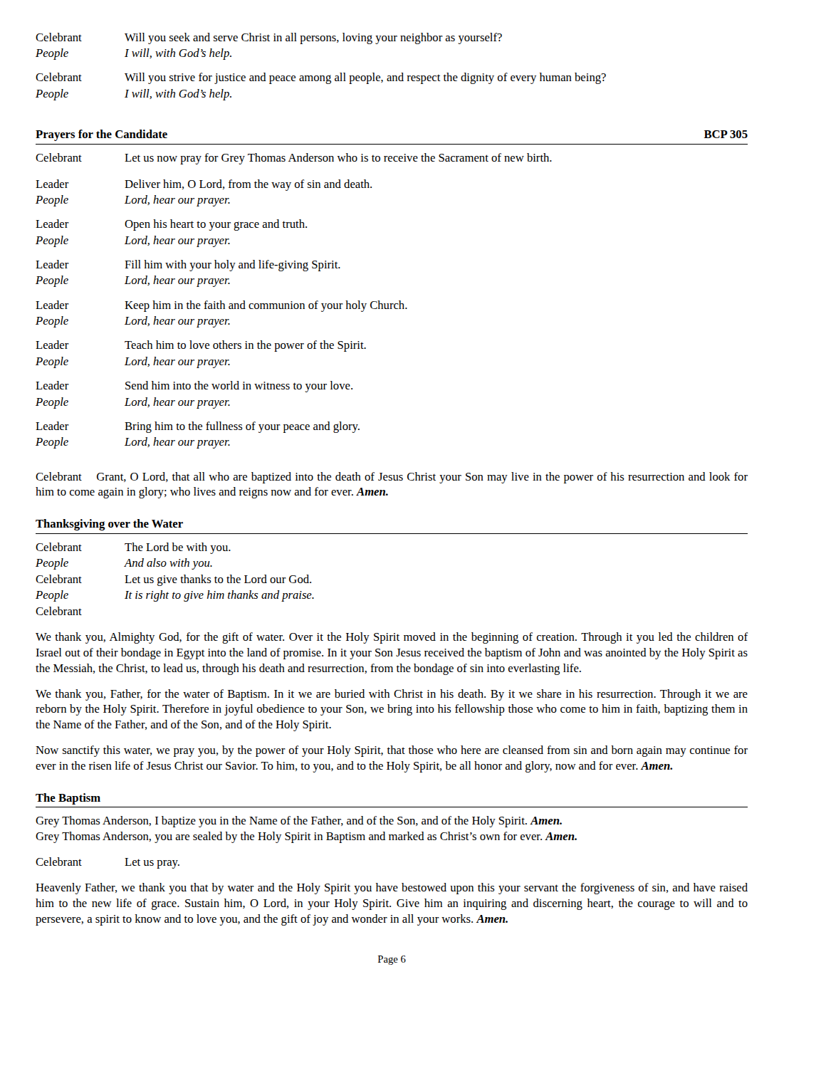| Celebrant | Will you seek and serve Christ in all persons, loving your neighbor as yourself? |
| People | I will, with God’s help. |
| Celebrant | Will you strive for justice and peace among all people, and respect the dignity of every human being? |
| People | I will, with God’s help. |
Prayers for the Candidate BCP 305
| Celebrant | Let us now pray for Grey Thomas Anderson who is to receive the Sacrament of new birth. |
| Leader | Deliver him, O Lord, from the way of sin and death. |
| People | Lord, hear our prayer. |
| Leader | Open his heart to your grace and truth. |
| People | Lord, hear our prayer. |
| Leader | Fill him with your holy and life-giving Spirit. |
| People | Lord, hear our prayer. |
| Leader | Keep him in the faith and communion of your holy Church. |
| People | Lord, hear our prayer. |
| Leader | Teach him to love others in the power of the Spirit. |
| People | Lord, hear our prayer. |
| Leader | Send him into the world in witness to your love. |
| People | Lord, hear our prayer. |
| Leader | Bring him to the fullness of your peace and glory. |
| People | Lord, hear our prayer. |
Celebrant Grant, O Lord, that all who are baptized into the death of Jesus Christ your Son may live in the power of his resurrection and look for him to come again in glory; who lives and reigns now and for ever. Amen.
Thanksgiving over the Water
| Celebrant | The Lord be with you. |
| People | And also with you. |
| Celebrant | Let us give thanks to the Lord our God. |
| People | It is right to give him thanks and praise. |
| Celebrant | |
We thank you, Almighty God, for the gift of water. Over it the Holy Spirit moved in the beginning of creation. Through it you led the children of Israel out of their bondage in Egypt into the land of promise. In it your Son Jesus received the baptism of John and was anointed by the Holy Spirit as the Messiah, the Christ, to lead us, through his death and resurrection, from the bondage of sin into everlasting life.
We thank you, Father, for the water of Baptism. In it we are buried with Christ in his death. By it we share in his resurrection. Through it we are reborn by the Holy Spirit. Therefore in joyful obedience to your Son, we bring into his fellowship those who come to him in faith, baptizing them in the Name of the Father, and of the Son, and of the Holy Spirit.
Now sanctify this water, we pray you, by the power of your Holy Spirit, that those who here are cleansed from sin and born again may continue for ever in the risen life of Jesus Christ our Savior. To him, to you, and to the Holy Spirit, be all honor and glory, now and for ever. Amen.
The Baptism
Grey Thomas Anderson, I baptize you in the Name of the Father, and of the Son, and of the Holy Spirit. Amen.
Grey Thomas Anderson, you are sealed by the Holy Spirit in Baptism and marked as Christ’s own for ever. Amen.
| Celebrant | Let us pray. |
Heavenly Father, we thank you that by water and the Holy Spirit you have bestowed upon this your servant the forgiveness of sin, and have raised him to the new life of grace. Sustain him, O Lord, in your Holy Spirit. Give him an inquiring and discerning heart, the courage to will and to persevere, a spirit to know and to love you, and the gift of joy and wonder in all your works. Amen.
Page 6